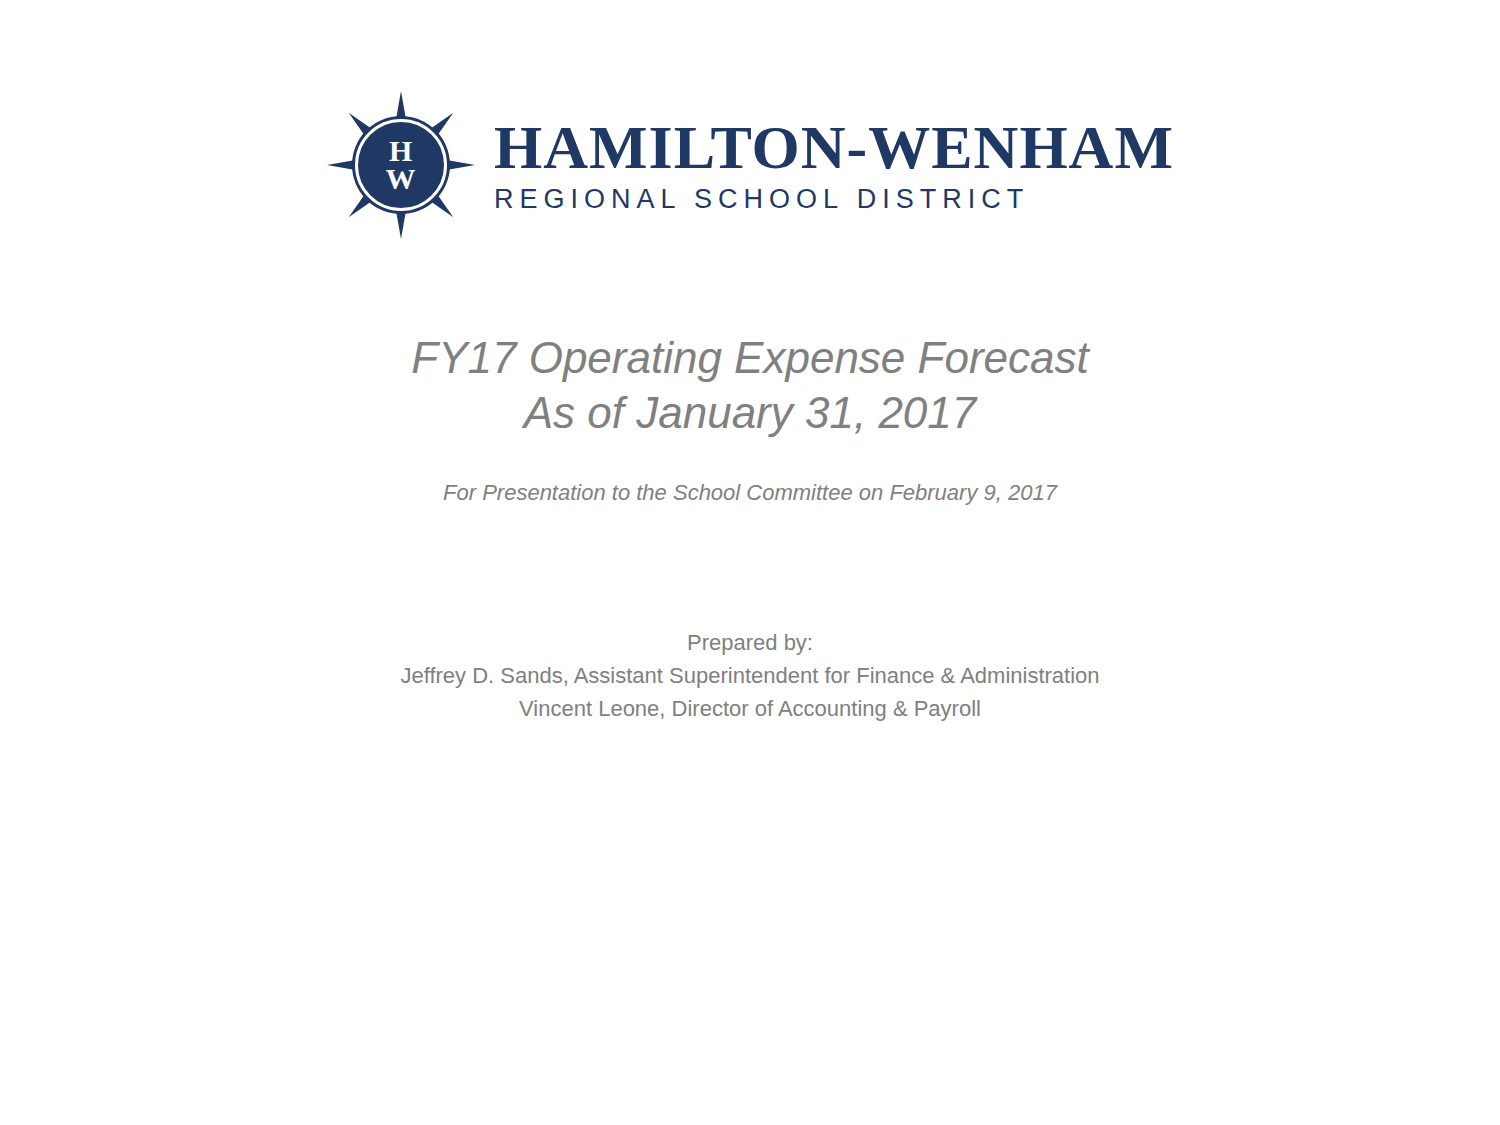HW
HAMILTON-WENHAM
REGIONAL SCHOOL DISTRICT
FY17 Operating Expense Forecast
As of January 31, 2017
For Presentation to the School Committee on February 9, 2017
Prepared by:
Jeffrey D. Sands, Assistant Superintendent for Finance & Administration
Vincent Leone, Director of Accounting & Payroll